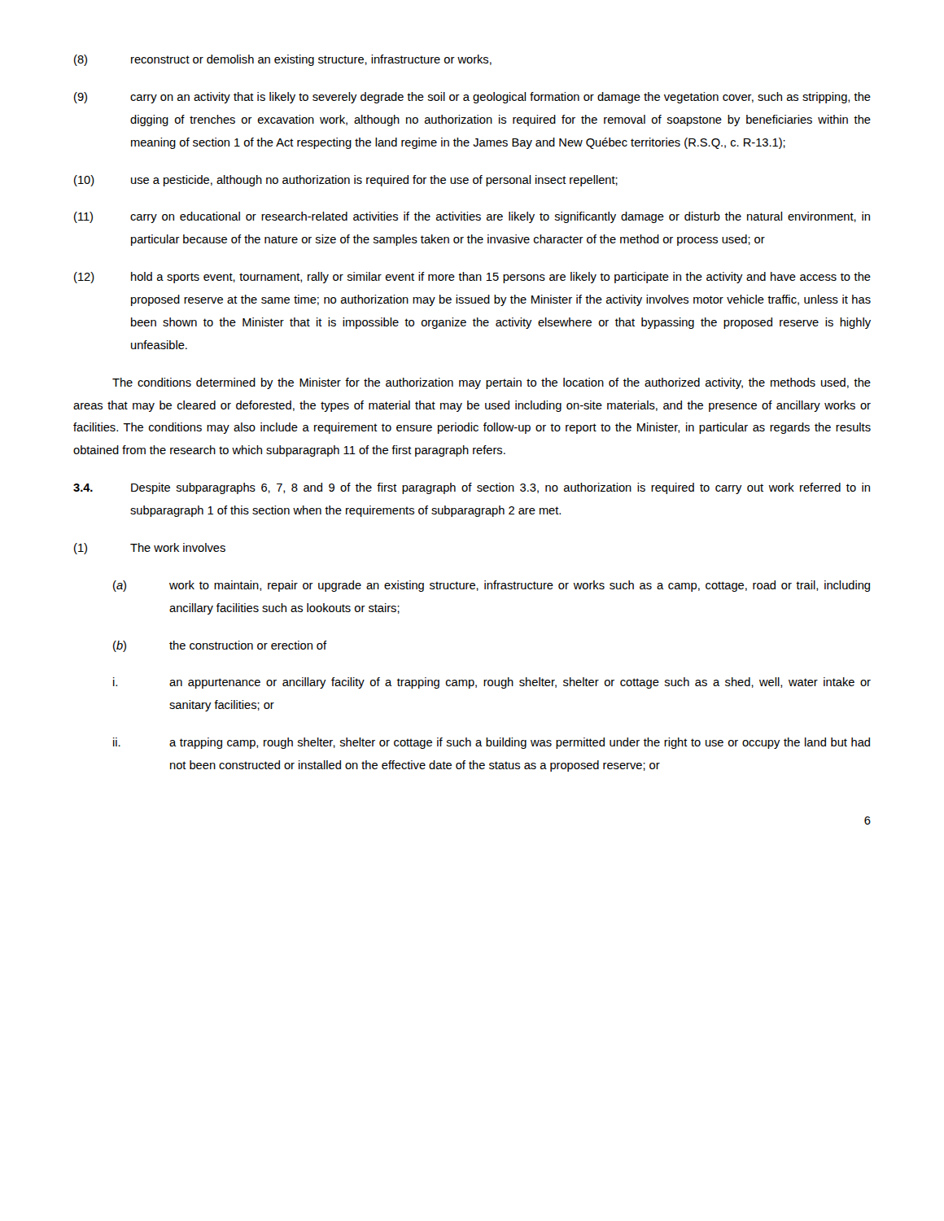(8)
reconstruct or demolish an existing structure, infrastructure or works,
(9)
carry on an activity that is likely to severely degrade the soil or a geological formation or damage the vegetation cover, such as stripping, the digging of trenches or excavation work, although no authorization is required for the removal of soapstone by beneficiaries within the meaning of section 1 of the Act respecting the land regime in the James Bay and New Québec territories (R.S.Q., c. R-13.1);
(10)
use a pesticide, although no authorization is required for the use of personal insect repellent;
(11)
carry on educational or research-related activities if the activities are likely to significantly damage or disturb the natural environment, in particular because of the nature or size of the samples taken or the invasive character of the method or process used; or
(12)
hold a sports event, tournament, rally or similar event if more than 15 persons are likely to participate in the activity and have access to the proposed reserve at the same time; no authorization may be issued by the Minister if the activity involves motor vehicle traffic, unless it has been shown to the Minister that it is impossible to organize the activity elsewhere or that bypassing the proposed reserve is highly unfeasible.
The conditions determined by the Minister for the authorization may pertain to the location of the authorized activity, the methods used, the areas that may be cleared or deforested, the types of material that may be used including on-site materials, and the presence of ancillary works or facilities. The conditions may also include a requirement to ensure periodic follow-up or to report to the Minister, in particular as regards the results obtained from the research to which subparagraph 11 of the first paragraph refers.
3.4.
Despite subparagraphs 6, 7, 8 and 9 of the first paragraph of section 3.3, no authorization is required to carry out work referred to in subparagraph 1 of this section when the requirements of subparagraph 2 are met.
(1)
The work involves
(a)
work to maintain, repair or upgrade an existing structure, infrastructure or works such as a camp, cottage, road or trail, including ancillary facilities such as lookouts or stairs;
(b)
the construction or erection of
i.
an appurtenance or ancillary facility of a trapping camp, rough shelter, shelter or cottage such as a shed, well, water intake or sanitary facilities; or
ii.
a trapping camp, rough shelter, shelter or cottage if such a building was permitted under the right to use or occupy the land but had not been constructed or installed on the effective date of the status as a proposed reserve; or
6